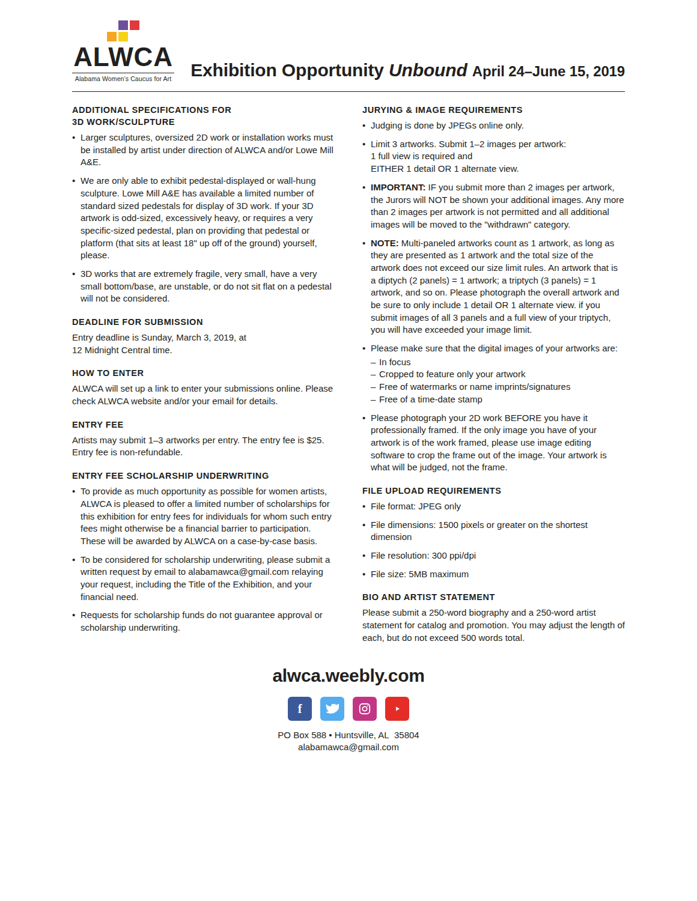ALWCA
Alabama Women’s Caucus for Art
Exhibition Opportunity Unbound April 24–June 15, 2019
Additional Specifications for
3D Work/Sculpture
Larger sculptures, oversized 2D work or installation works must be installed by artist under direction of ALWCA and/or Lowe Mill A&E.
We are only able to exhibit pedestal-displayed or wall-hung sculpture. Lowe Mill A&E has available a limited number of standard sized pedestals for display of 3D work. If your 3D artwork is odd-sized, excessively heavy, or requires a very specific-sized pedestal, plan on providing that pedestal or platform (that sits at least 18" up off of the ground) yourself, please.
3D works that are extremely fragile, very small, have a very small bottom/base, are unstable, or do not sit flat on a pedestal will not be considered.
Deadline for Submission
Entry deadline is Sunday, March 3, 2019, at
12 Midnight Central time.
How to Enter
ALWCA will set up a link to enter your submissions online. Please check ALWCA website and/or your email for details.
Entry Fee
Artists may submit 1–3 artworks per entry. The entry fee is $25. Entry fee is non-refundable.
Entry Fee Scholarship Underwriting
To provide as much opportunity as possible for women artists, ALWCA is pleased to offer a limited number of scholarships for this exhibition for entry fees for individuals for whom such entry fees might otherwise be a financial barrier to participation. These will be awarded by ALWCA on a case-by-case basis.
To be considered for scholarship underwriting, please submit a written request by email to alabamawca@gmail.com relaying your request, including the Title of the Exhibition, and your financial need.
Requests for scholarship funds do not guarantee approval or scholarship underwriting.
Jurying & Image Requirements
Judging is done by JPEGs online only.
Limit 3 artworks. Submit 1–2 images per artwork:
1 full view is required and
EITHER 1 detail OR 1 alternate view.
IMPORTANT: IF you submit more than 2 images per artwork, the Jurors will NOT be shown your additional images. Any more than 2 images per artwork is not permitted and all additional images will be moved to the "withdrawn" category.
NOTE: Multi-paneled artworks count as 1 artwork, as long as they are presented as 1 artwork and the total size of the artwork does not exceed our size limit rules. An artwork that is a diptych (2 panels) = 1 artwork; a triptych (3 panels) = 1 artwork, and so on. Please photograph the overall artwork and be sure to only include 1 detail OR 1 alternate view. if you submit images of all 3 panels and a full view of your triptych, you will have exceeded your image limit.
Please make sure that the digital images of your artworks are:
In focus
Cropped to feature only your artwork
Free of watermarks or name imprints/signatures
Free of a time-date stamp
Please photograph your 2D work BEFORE you have it professionally framed. If the only image you have of your artwork is of the work framed, please use image editing software to crop the frame out of the image. Your artwork is what will be judged, not the frame.
File Upload Requirements
File format: JPEG only
File dimensions: 1500 pixels or greater on the shortest dimension
File resolution: 300 ppi/dpi
File size: 5MB maximum
Bio and Artist Statement
Please submit a 250-word biography and a 250-word artist statement for catalog and promotion. You may adjust the length of each, but do not exceed 500 words total.
alwca.weebly.com
f
PO Box 588 • Huntsville, AL 35804
alabamawca@gmail.com